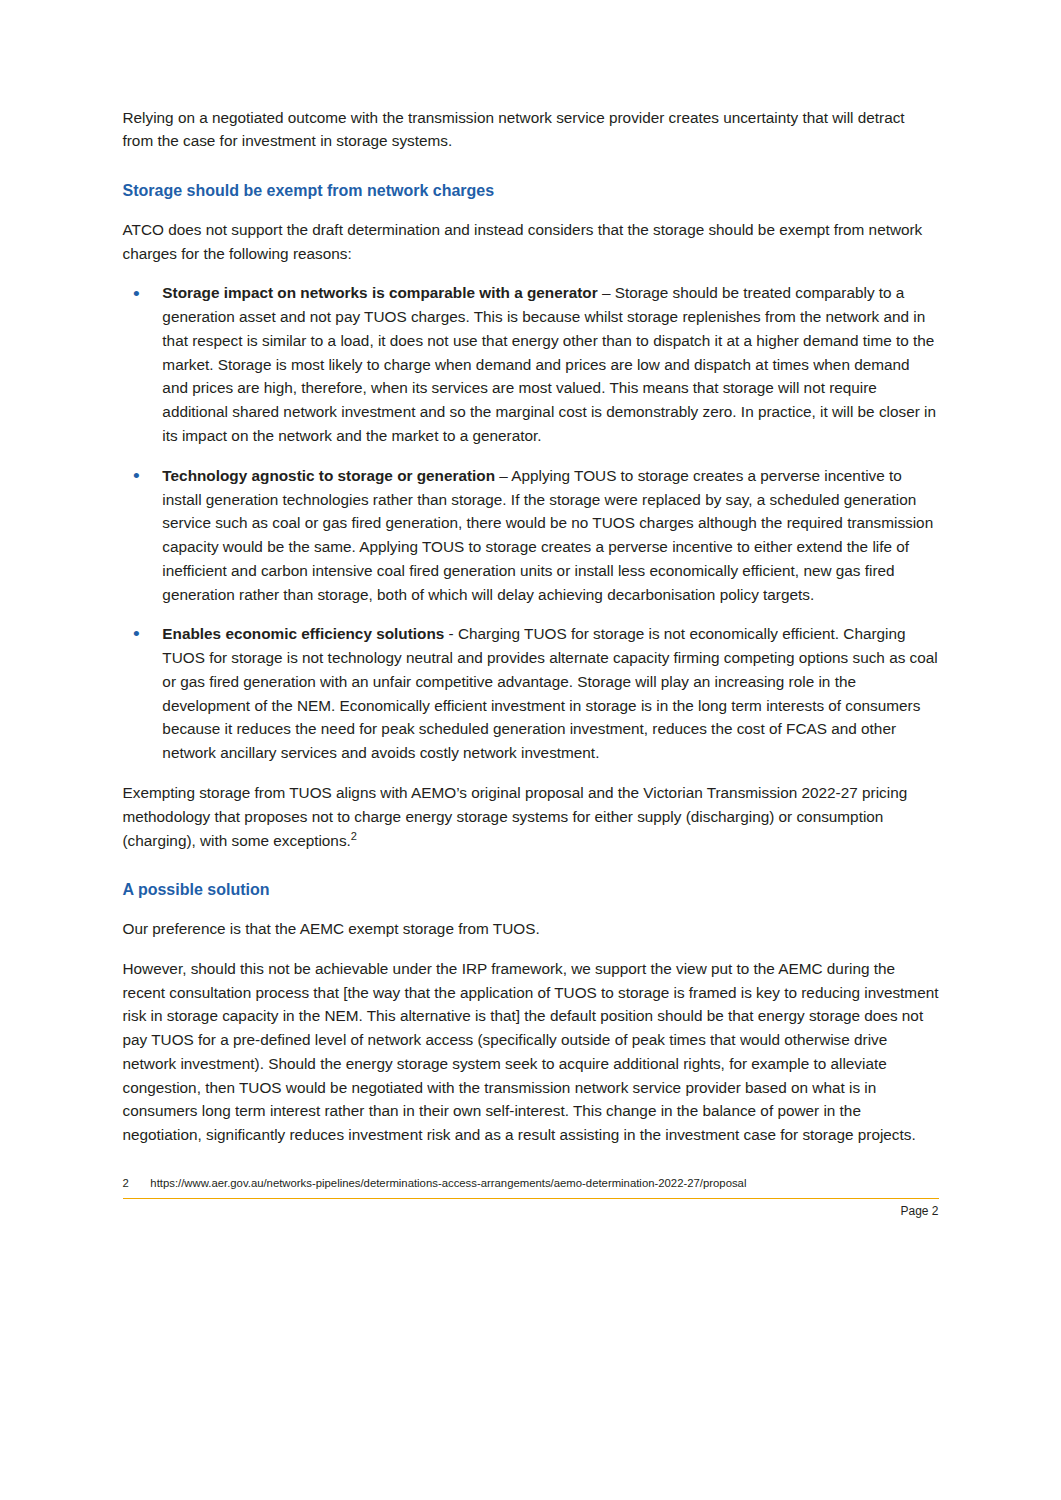Relying on a negotiated outcome with the transmission network service provider creates uncertainty that will detract from the case for investment in storage systems.
Storage should be exempt from network charges
ATCO does not support the draft determination and instead considers that the storage should be exempt from network charges for the following reasons:
Storage impact on networks is comparable with a generator – Storage should be treated comparably to a generation asset and not pay TUOS charges. This is because whilst storage replenishes from the network and in that respect is similar to a load, it does not use that energy other than to dispatch it at a higher demand time to the market. Storage is most likely to charge when demand and prices are low and dispatch at times when demand and prices are high, therefore, when its services are most valued. This means that storage will not require additional shared network investment and so the marginal cost is demonstrably zero. In practice, it will be closer in its impact on the network and the market to a generator.
Technology agnostic to storage or generation – Applying TOUS to storage creates a perverse incentive to install generation technologies rather than storage. If the storage were replaced by say, a scheduled generation service such as coal or gas fired generation, there would be no TUOS charges although the required transmission capacity would be the same. Applying TOUS to storage creates a perverse incentive to either extend the life of inefficient and carbon intensive coal fired generation units or install less economically efficient, new gas fired generation rather than storage, both of which will delay achieving decarbonisation policy targets.
Enables economic efficiency solutions - Charging TUOS for storage is not economically efficient. Charging TUOS for storage is not technology neutral and provides alternate capacity firming competing options such as coal or gas fired generation with an unfair competitive advantage. Storage will play an increasing role in the development of the NEM. Economically efficient investment in storage is in the long term interests of consumers because it reduces the need for peak scheduled generation investment, reduces the cost of FCAS and other network ancillary services and avoids costly network investment.
Exempting storage from TUOS aligns with AEMO’s original proposal and the Victorian Transmission 2022-27 pricing methodology that proposes not to charge energy storage systems for either supply (discharging) or consumption (charging), with some exceptions.2
A possible solution
Our preference is that the AEMC exempt storage from TUOS.
However, should this not be achievable under the IRP framework, we support the view put to the AEMC during the recent consultation process that [the way that the application of TUOS to storage is framed is key to reducing investment risk in storage capacity in the NEM. This alternative is that] the default position should be that energy storage does not pay TUOS for a pre-defined level of network access (specifically outside of peak times that would otherwise drive network investment). Should the energy storage system seek to acquire additional rights, for example to alleviate congestion, then TUOS would be negotiated with the transmission network service provider based on what is in consumers long term interest rather than in their own self-interest. This change in the balance of power in the negotiation, significantly reduces investment risk and as a result assisting in the investment case for storage projects.
2 https://www.aer.gov.au/networks-pipelines/determinations-access-arrangements/aemo-determination-2022-27/proposal
Page 2